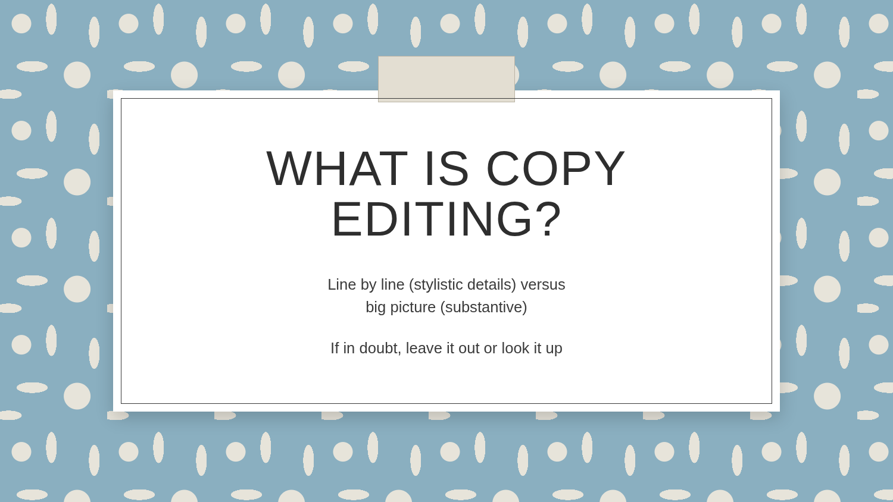What Is Copy Editing?
Line by line (stylistic details) versus
big picture (substantive)
If in doubt, leave it out or look it up